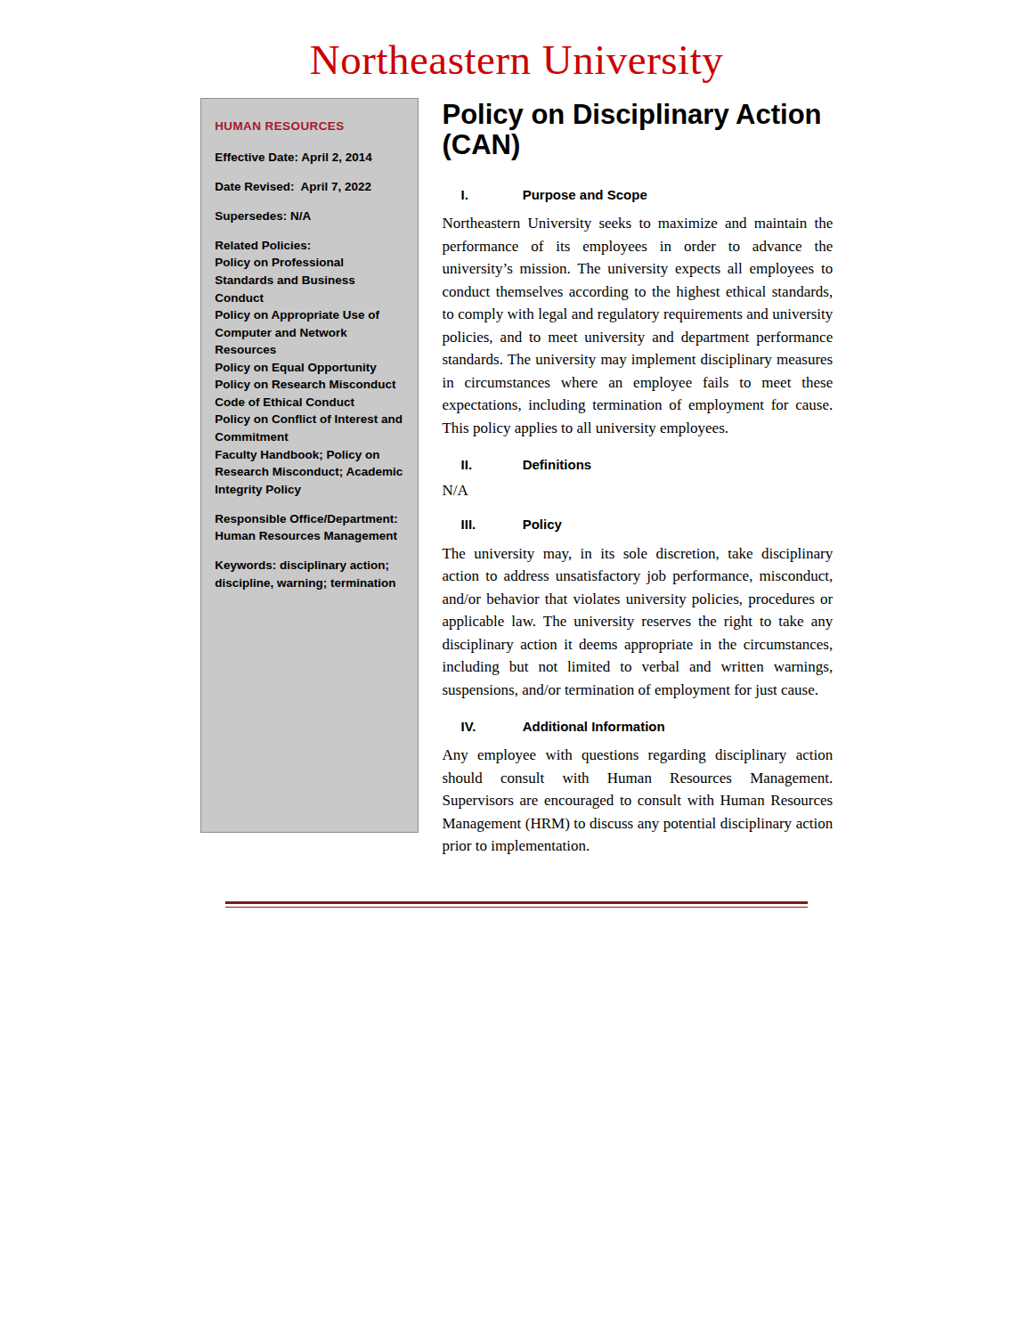Northeastern University
HUMAN RESOURCES
Effective Date: April 2, 2014
Date Revised: April 7, 2022
Supersedes: N/A
Related Policies:
Policy on Professional Standards and Business Conduct
Policy on Appropriate Use of Computer and Network Resources
Policy on Equal Opportunity
Policy on Research Misconduct
Code of Ethical Conduct
Policy on Conflict of Interest and Commitment
Faculty Handbook; Policy on Research Misconduct; Academic Integrity Policy
Responsible Office/Department: Human Resources Management
Keywords: disciplinary action; discipline, warning; termination
Policy on Disciplinary Action (CAN)
I. Purpose and Scope
Northeastern University seeks to maximize and maintain the performance of its employees in order to advance the university’s mission. The university expects all employees to conduct themselves according to the highest ethical standards, to comply with legal and regulatory requirements and university policies, and to meet university and department performance standards. The university may implement disciplinary measures in circumstances where an employee fails to meet these expectations, including termination of employment for cause. This policy applies to all university employees.
II. Definitions
N/A
III. Policy
The university may, in its sole discretion, take disciplinary action to address unsatisfactory job performance, misconduct, and/or behavior that violates university policies, procedures or applicable law. The university reserves the right to take any disciplinary action it deems appropriate in the circumstances, including but not limited to verbal and written warnings, suspensions, and/or termination of employment for just cause.
IV. Additional Information
Any employee with questions regarding disciplinary action should consult with Human Resources Management. Supervisors are encouraged to consult with Human Resources Management (HRM) to discuss any potential disciplinary action prior to implementation.